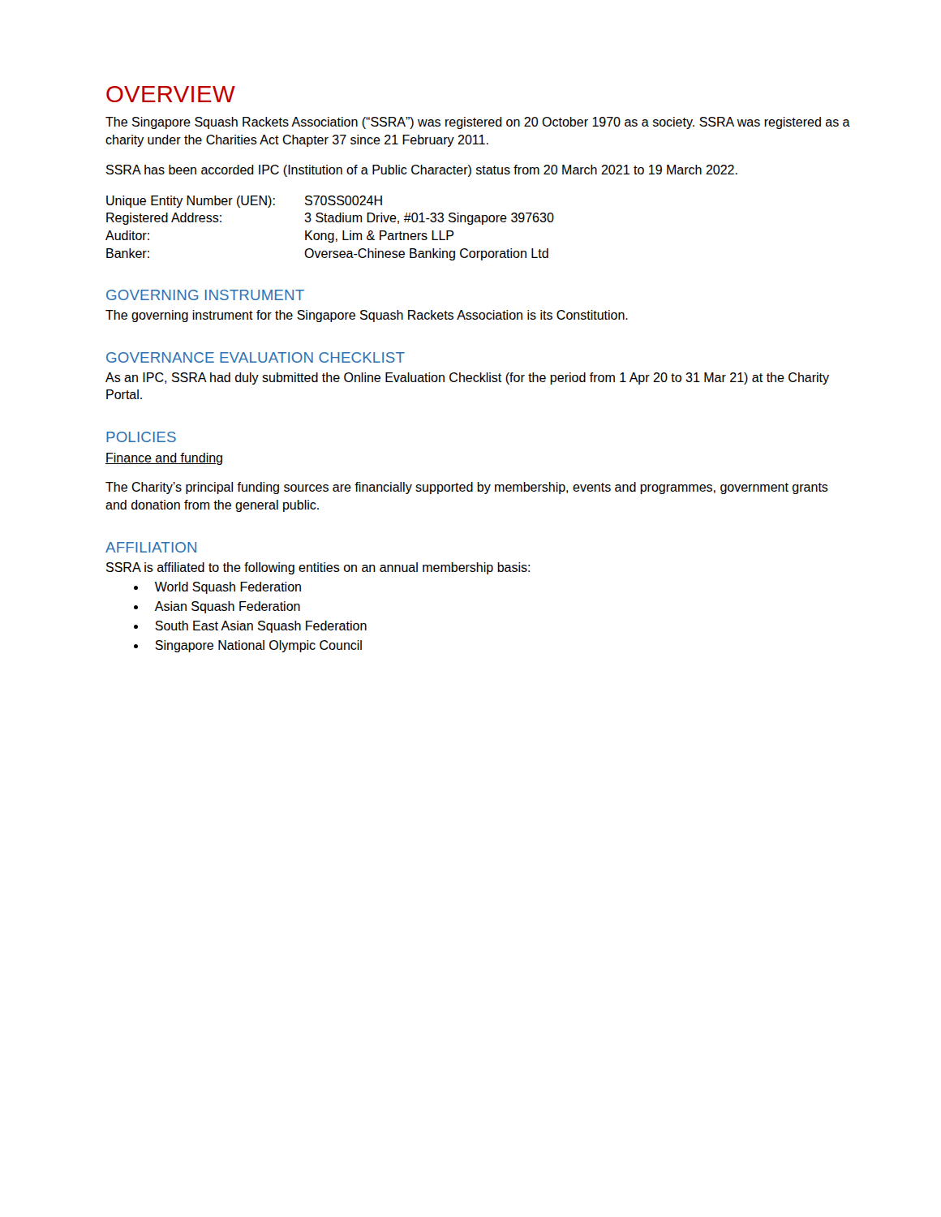OVERVIEW
The Singapore Squash Rackets Association (“SSRA”) was registered on 20 October 1970 as a society. SSRA was registered as a charity under the Charities Act Chapter 37 since 21 February 2011.
SSRA has been accorded IPC (Institution of a Public Character) status from 20 March 2021 to 19 March 2022.
| Unique Entity Number (UEN): | S70SS0024H |
| Registered Address: | 3 Stadium Drive, #01-33 Singapore 397630 |
| Auditor: | Kong, Lim & Partners LLP |
| Banker: | Oversea-Chinese Banking Corporation Ltd |
GOVERNING INSTRUMENT
The governing instrument for the Singapore Squash Rackets Association is its Constitution.
GOVERNANCE EVALUATION CHECKLIST
As an IPC, SSRA had duly submitted the Online Evaluation Checklist (for the period from 1 Apr 20 to 31 Mar 21) at the Charity Portal.
POLICIES
Finance and funding
The Charity’s principal funding sources are financially supported by membership, events and programmes, government grants and donation from the general public.
AFFILIATION
SSRA is affiliated to the following entities on an annual membership basis:
World Squash Federation
Asian Squash Federation
South East Asian Squash Federation
Singapore National Olympic Council